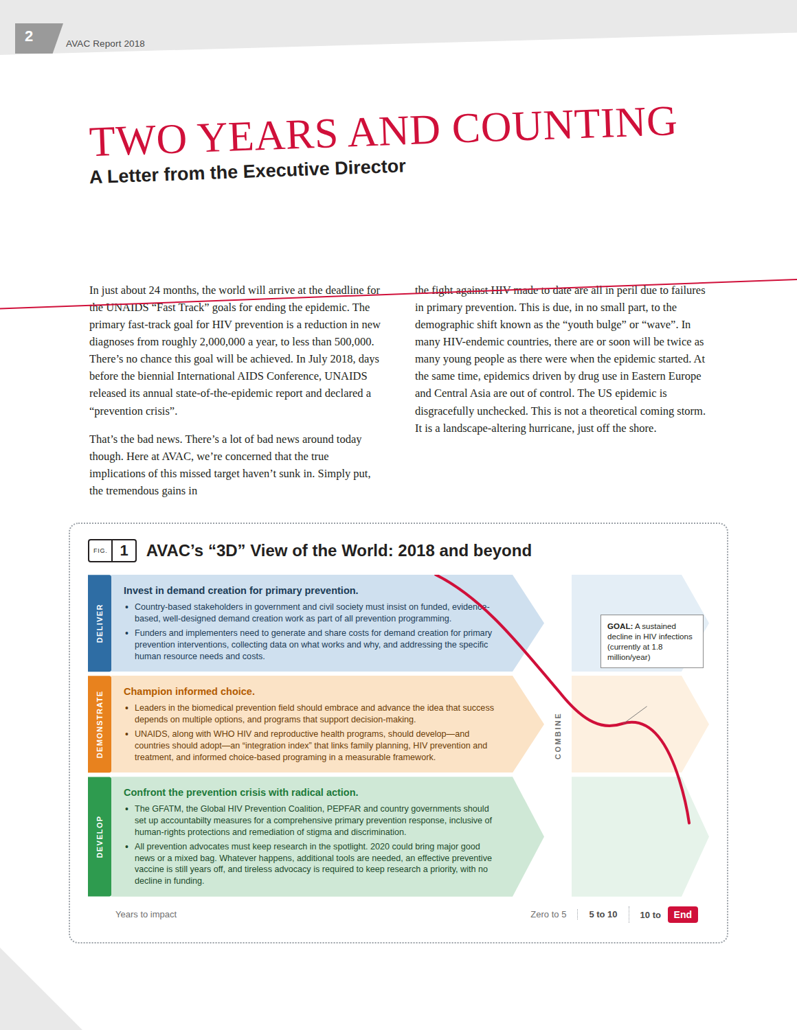2
AVAC Report 2018
Two Years and Counting
A Letter from the Executive Director
In just about 24 months, the world will arrive at the deadline for the UNAIDS “Fast Track” goals for ending the epidemic. The primary fast-track goal for HIV prevention is a reduction in new diagnoses from roughly 2,000,000 a year, to less than 500,000. There’s no chance this goal will be achieved. In July 2018, days before the biennial International AIDS Conference, UNAIDS released its annual state-of-the-epidemic report and declared a “prevention crisis”.
That’s the bad news. There’s a lot of bad news around today though. Here at AVAC, we’re concerned that the true implications of this missed target haven’t sunk in. Simply put, the tremendous gains in
the fight against HIV made to date are all in peril due to failures in primary prevention. This is due, in no small part, to the demographic shift known as the “youth bulge” or “wave”. In many HIV-endemic countries, there are or soon will be twice as many young people as there were when the epidemic started. At the same time, epidemics driven by drug use in Eastern Europe and Central Asia are out of control. The US epidemic is disgracefully unchecked. This is not a theoretical coming storm. It is a landscape-altering hurricane, just off the shore.
FIG.
1
AVAC’s “3D” View of the World: 2018 and beyond
DELIVER
Invest in demand creation for primary prevention.
Country-based stakeholders in government and civil society must insist on funded, evidence-based, well-designed demand creation work as part of all prevention programming.
Funders and implementers need to generate and share costs for demand creation for primary prevention interventions, collecting data on what works and why, and addressing the specific human resource needs and costs.
COMBINE
DEMONSTRATE
Champion informed choice.
Leaders in the biomedical prevention field should embrace and advance the idea that success depends on multiple options, and programs that support decision-making.
UNAIDS, along with WHO HIV and reproductive health programs, should develop—and countries should adopt—an “integration index” that links family planning, HIV prevention and treatment, and informed choice-based programing in a measurable framework.
DEVELOP
Confront the prevention crisis with radical action.
The GFATM, the Global HIV Prevention Coalition, PEPFAR and country governments should set up accountabilty measures for a comprehensive primary prevention response, inclusive of human-rights protections and remediation of stigma and discrimination.
All prevention advocates must keep research in the spotlight. 2020 could bring major good news or a mixed bag. Whatever happens, additional tools are needed, an effective preventive vaccine is still years off, and tireless advocacy is required to keep research a priority, with no decline in funding.
GOAL: A sustained decline in HIV infections (currently at 1.8 million/year)
Years to impact
Zero to 5
5 to 10
10 to End